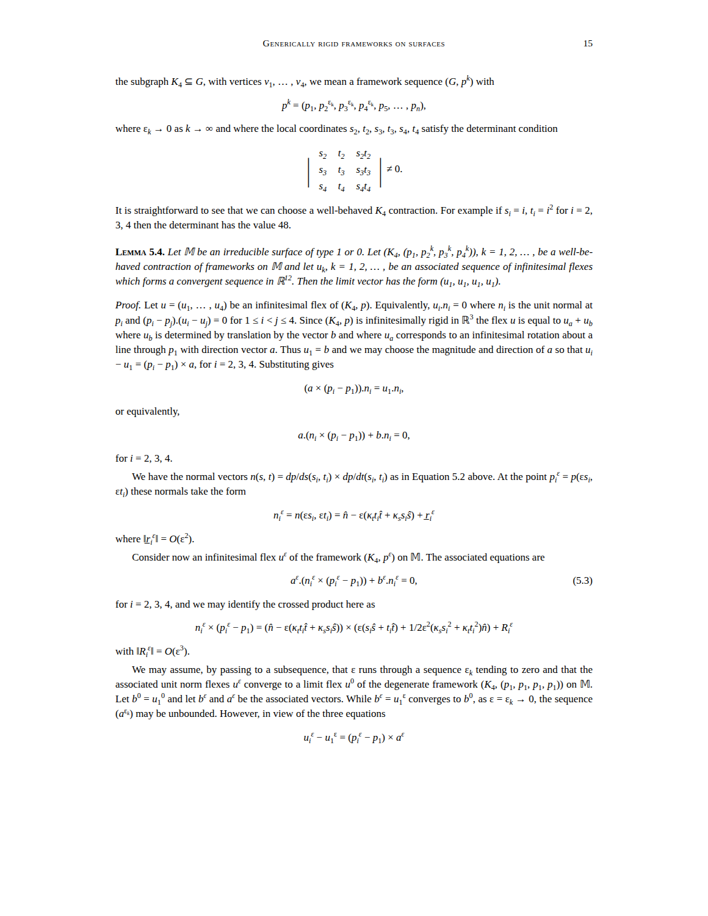Generically rigid frameworks on surfaces 15
the subgraph K4 ⊆ G, with vertices v1, … , v4, we mean a framework sequence (G, pk) with
pk = (p1, p2εk, p3εk, p4εk, p5, … , pn),
where εk → 0 as k → ∞ and where the local coordinates s2, t2, s3, t3, s4, t4 satisfy the determinant condition
|
| s 2 | t 2 | s 2 t 2 |
| s 3 | t 3 | s 3 t 3 |
| s 4 | t 4 | s 4 t 4 |
| ≠ 0.
It is straightforward to see that we can choose a well-behaved K4 contraction. For example if si = i, ti = i2 for i = 2, 3, 4 then the determinant has the value 48.
Lemma 5.4. Let 𝕄 be an irreducible surface of type 1 or 0. Let (K4, (p1, p2k, p3k, p4k)), k = 1, 2, … , be a well-behaved contraction of frameworks on 𝕄 and let uk, k = 1, 2, … , be an associated sequence of infinitesimal flexes which forms a convergent sequence in ℝ12. Then the limit vector has the form (u1, u1, u1, u1).
Proof. Let u = (u1, … , u4) be an infinitesimal flex of (K4, p). Equivalently, ui.ni = 0 where ni is the unit normal at pi and (pi − pj).(ui − uj) = 0 for 1 ≤ i < j ≤ 4. Since (K4, p) is infinitesimally rigid in ℝ3 the flex u is equal to ua + ub where ub is determined by translation by the vector b and where ua corresponds to an infinitesimal rotation about a line through p1 with direction vector a. Thus u1 = b and we may choose the magnitude and direction of a so that ui − u1 = (pi − p1) × a, for i = 2, 3, 4. Substituting gives
(a × (pi − p1)).ni = u1.ni,
or equivalently,
a.(ni × (pi − p1)) + b.ni = 0,
for i = 2, 3, 4.
We have the normal vectors n(s, t) = dp/ds(si, ti) × dp/dt(si, ti) as in Equation 5.2 above. At the point piε = p(εsi, εti) these normals take the form
niε = n(εsi, εti) = n̂ − ε(κt ti t̂ + κs si ŝ) + r̲iε
where ‖r̲iε‖ = O(ε2).
Consider now an infinitesimal flex uε of the framework (K4, pε) on 𝕄. The associated equations are
aε.(niε × (piε − p1)) + bε.niε = 0, (5.3)
for i = 2, 3, 4, and we may identify the crossed product here as
niε × (piε − p1) = (n̂ − ε(κt ti t̂ + κs si ŝ)) × (ε(si ŝ + ti t̂) + 1/2ε2(κs si2 + κt ti2)n̂) + Riε
with ‖Riε‖ = O(ε3).
We may assume, by passing to a subsequence, that ε runs through a sequence εk tending to zero and that the associated unit norm flexes uε converge to a limit flex u0 of the degenerate framework (K4, (p1, p1, p1, p1)) on 𝕄. Let b0 = u10 and let bε and aε be the associated vectors. While bε = u1ε converges to b0, as ε = εk → 0, the sequence (aεk) may be unbounded. However, in view of the three equations
uiε − u1ε = (piε − p1) × aε